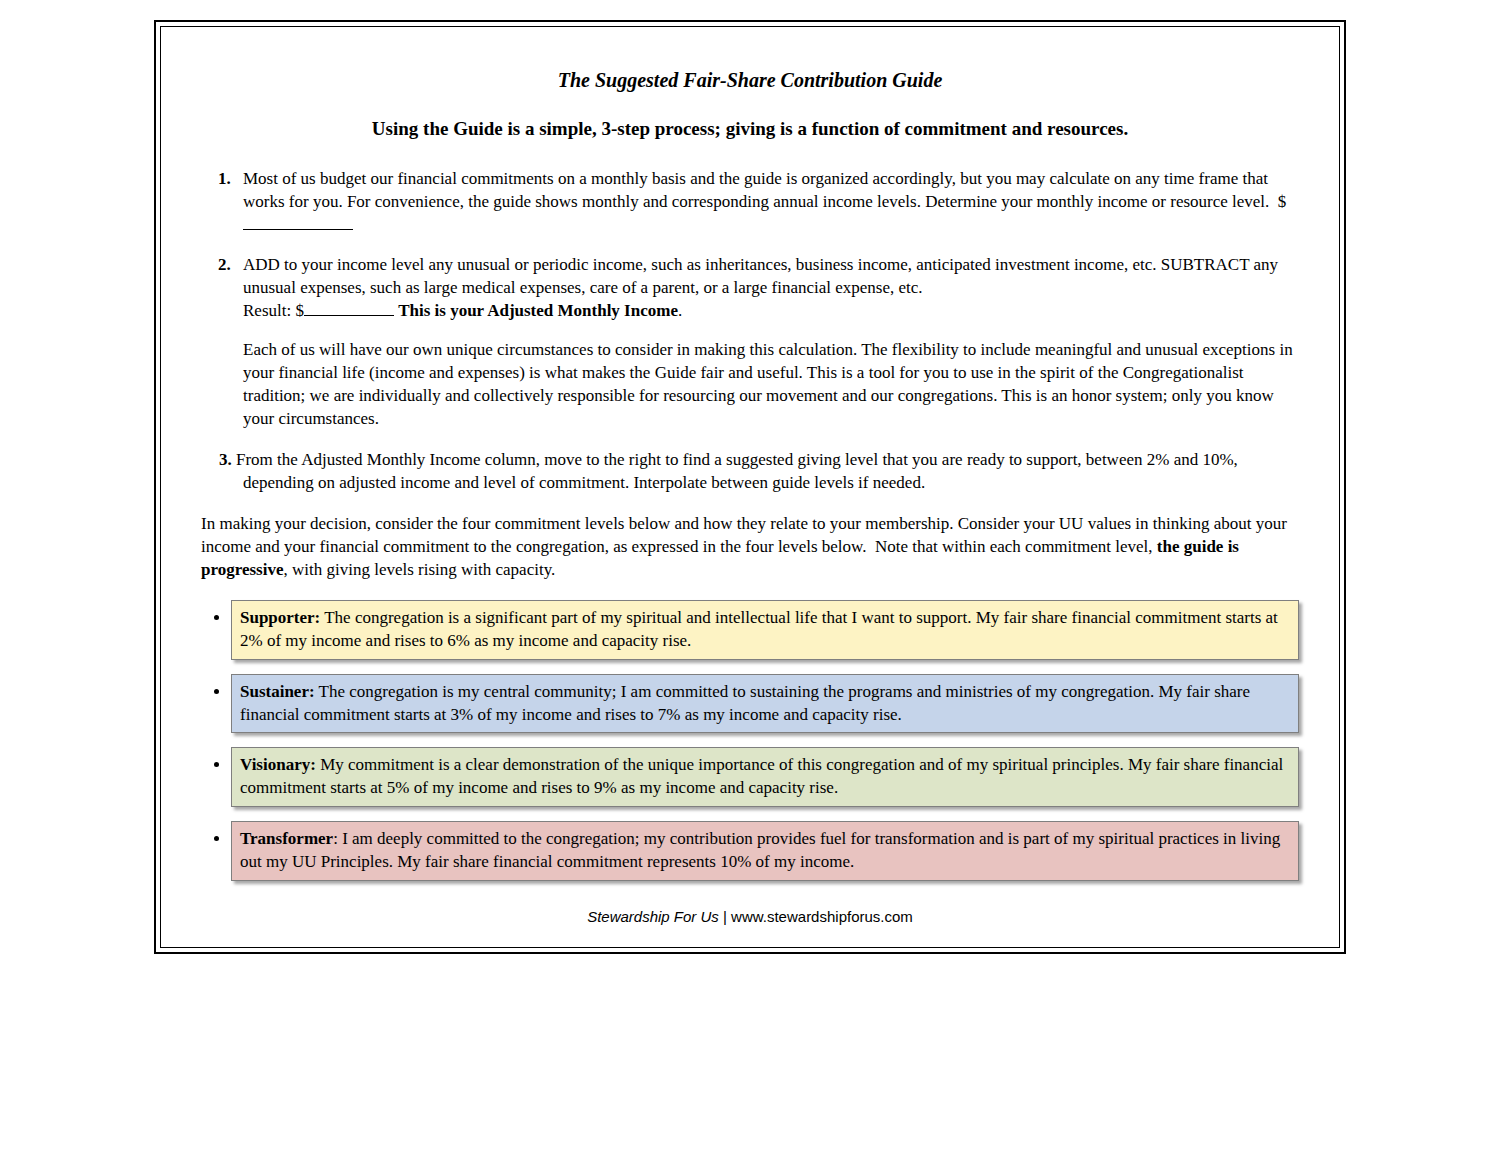The Suggested Fair-Share Contribution Guide
Using the Guide is a simple, 3-step process; giving is a function of commitment and resources.
Most of us budget our financial commitments on a monthly basis and the guide is organized accordingly, but you may calculate on any time frame that works for you. For convenience, the guide shows monthly and corresponding annual income levels. Determine your monthly income or resource level. $
ADD to your income level any unusual or periodic income, such as inheritances, business income, anticipated investment income, etc. SUBTRACT any unusual expenses, such as large medical expenses, care of a parent, or a large financial expense, etc.
Result: $ This is your Adjusted Monthly Income.
Each of us will have our own unique circumstances to consider in making this calculation. The flexibility to include meaningful and unusual exceptions in your financial life (income and expenses) is what makes the Guide fair and useful. This is a tool for you to use in the spirit of the Congregationalist tradition; we are individually and collectively responsible for resourcing our movement and our congregations. This is an honor system; only you know your circumstances.
3. From the Adjusted Monthly Income column, move to the right to find a suggested giving level that you are ready to support, between 2% and 10%, depending on adjusted income and level of commitment. Interpolate between guide levels if needed.
In making your decision, consider the four commitment levels below and how they relate to your membership. Consider your UU values in thinking about your income and your financial commitment to the congregation, as expressed in the four levels below. Note that within each commitment level, the guide is progressive, with giving levels rising with capacity.
Supporter: The congregation is a significant part of my spiritual and intellectual life that I want to support. My fair share financial commitment starts at 2% of my income and rises to 6% as my income and capacity rise.
Sustainer: The congregation is my central community; I am committed to sustaining the programs and ministries of my congregation. My fair share financial commitment starts at 3% of my income and rises to 7% as my income and capacity rise.
Visionary: My commitment is a clear demonstration of the unique importance of this congregation and of my spiritual principles. My fair share financial commitment starts at 5% of my income and rises to 9% as my income and capacity rise.
Transformer: I am deeply committed to the congregation; my contribution provides fuel for transformation and is part of my spiritual practices in living out my UU Principles. My fair share financial commitment represents 10% of my income.
Stewardship For Us | www.stewardshipforus.com